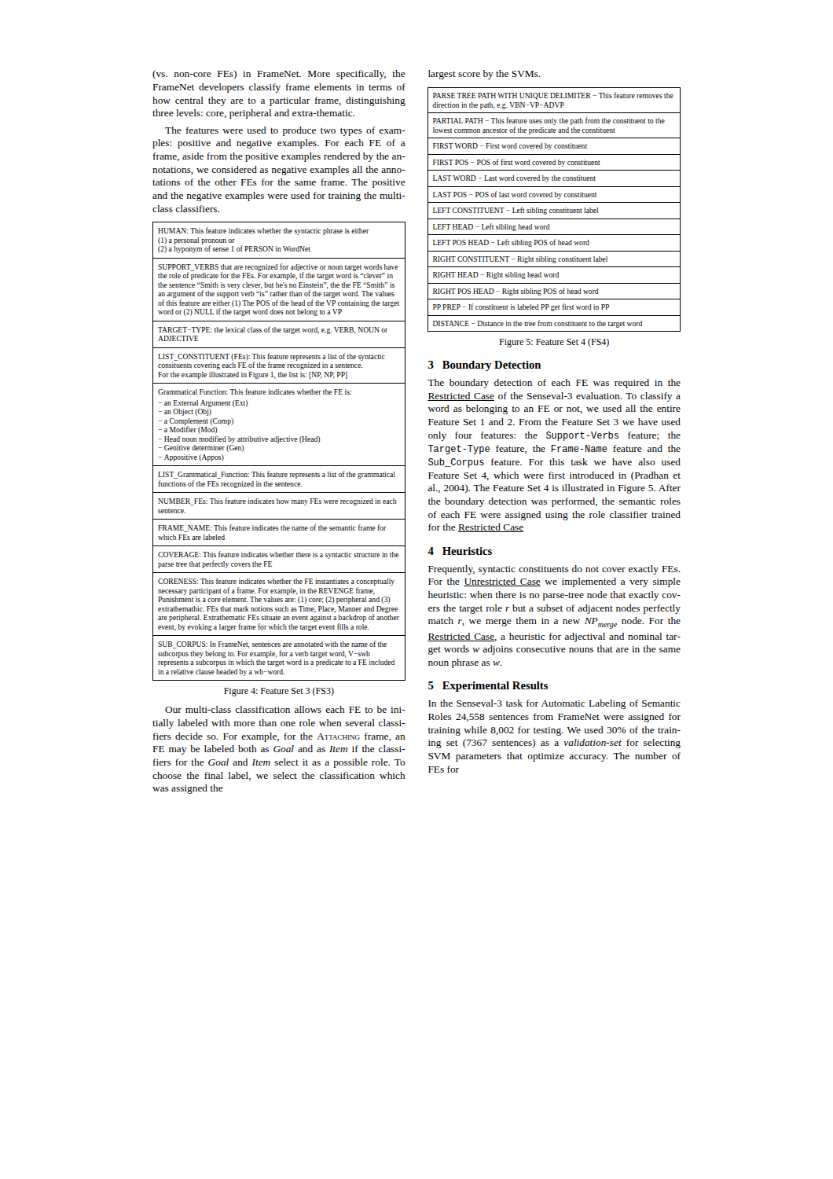(vs. non-core FEs) in FrameNet. More specifically, the FrameNet developers classify frame elements in terms of how central they are to a particular frame, distinguishing three levels: core, peripheral and extra-thematic.
The features were used to produce two types of examples: positive and negative examples. For each FE of a frame, aside from the positive examples rendered by the annotations, we considered as negative examples all the annotations of the other FEs for the same frame. The positive and the negative examples were used for training the multi-class classifiers.
HUMAN: This feature indicates whether the syntactic phrase is either
(1) a personal pronoun or
(2) a hyponym of sense 1 of PERSON in WordNet
SUPPORT_VERBS that are recognized for adjective or noun target words have the role of predicate for the FEs. For example, if the target word is “clever” in the sentence “Smith is very clever, but he's no Einstein”, the the FE “Smith” is an argument of the support verb “is” rather than of the target word. The values of this feature are either (1) The POS of the head of the VP containing the target word or (2) NULL if the target word does not belong to a VP
TARGET−TYPE: the lexical class of the target word, e.g. VERB, NOUN or ADJECTIVE
LIST_CONSTITUENT (FEs): This feature represents a list of the syntactic consituents covering each FE of the frame recognized in a sentence.
For the example illustrated in Figure 1, the list is: [NP, NP, PP]
Grammatical Function: This feature indicates whether the FE is:
an External Argument (Ext)
an Object (Obj)
a Complement (Comp)
a Modifier (Mod)
Head noun modified by attributive adjective (Head)
Genitive determiner (Gen)
Appositive (Appos)
LIST_Grammatical_Function: This feature represents a list of the grammatical functions of the FEs recognized in the sentence.
NUMBER_FEs: This feature indicates how many FEs were recognized in each sentence.
FRAME_NAME: This feature indicates the name of the semantic frame for which FEs are labeled
COVERAGE: This feature indicates whether there is a syntactic structure in the parse tree that perfectly covers the FE
CORENESS: This feature indicates whether the FE instantiates a conceptually necessary participant of a frame. For example, in the REVENGE frame, Punishment is a core element. The values are: (1) core; (2) peripheral and (3) extrathemathic. FEs that mark notions such as Time, Place, Manner and Degree are peripheral. Extrathematic FEs situate an event against a backdrop of another event, by evoking a larger frame for which the target event fills a role.
SUB_CORPUS: In FrameNet, sentences are annotated with the name of the subcorpus they belong to. For example, for a verb target word, V−swh represents a subcorpus in which the target word is a predicate to a FE included in a relative clause headed by a wh−word.
Figure 4: Feature Set 3 (FS3)
Our multi-class classification allows each FE to be initially labeled with more than one role when several classifiers decide so. For example, for the Attaching frame, an FE may be labeled both as Goal and as Item if the classifiers for the Goal and Item select it as a possible role. To choose the final label, we select the classification which was assigned the
largest score by the SVMs.
PARSE TREE PATH WITH UNIQUE DELIMITER − This feature removes the direction in the path, e.g. VBN−VP−ADVP
PARTIAL PATH − This feature uses only the path from the constituent to the lowest common ancestor of the predicate and the constituent
FIRST WORD − First word covered by constituent
FIRST POS − POS of first word covered by constituent
LAST WORD − Last word covered by the constituent
LAST POS − POS of last word covered by constituent
LEFT CONSTITUENT − Left sibling constituent label
LEFT HEAD − Left sibling head word
LEFT POS HEAD − Left sibling POS of head word
RIGHT CONSTITUENT − Right sibling constituent label
RIGHT HEAD − Right sibling head word
RIGHT POS HEAD − Right sibling POS of head word
PP PREP − If constituent is labeled PP get first word in PP
DISTANCE − Distance in the tree from constituent to the target word
Figure 5: Feature Set 4 (FS4)
3 Boundary Detection
The boundary detection of each FE was required in the Restricted Case of the Senseval-3 evaluation. To classify a word as belonging to an FE or not, we used all the entire Feature Set 1 and 2. From the Feature Set 3 we have used only four features: the Support-Verbs feature; the Target-Type feature, the Frame-Name feature and the Sub_Corpus feature. For this task we have also used Feature Set 4, which were first introduced in (Pradhan et al., 2004). The Feature Set 4 is illustrated in Figure 5. After the boundary detection was performed, the semantic roles of each FE were assigned using the role classifier trained for the Restricted Case
4 Heuristics
Frequently, syntactic constituents do not cover exactly FEs. For the Unrestricted Case we implemented a very simple heuristic: when there is no parse-tree node that exactly covers the target role r but a subset of adjacent nodes perfectly match r, we merge them in a new NPmerge node. For the Restricted Case, a heuristic for adjectival and nominal target words w adjoins consecutive nouns that are in the same noun phrase as w.
5 Experimental Results
In the Senseval-3 task for Automatic Labeling of Semantic Roles 24,558 sentences from FrameNet were assigned for training while 8,002 for testing. We used 30% of the training set (7367 sentences) as a validation-set for selecting SVM parameters that optimize accuracy. The number of FEs for